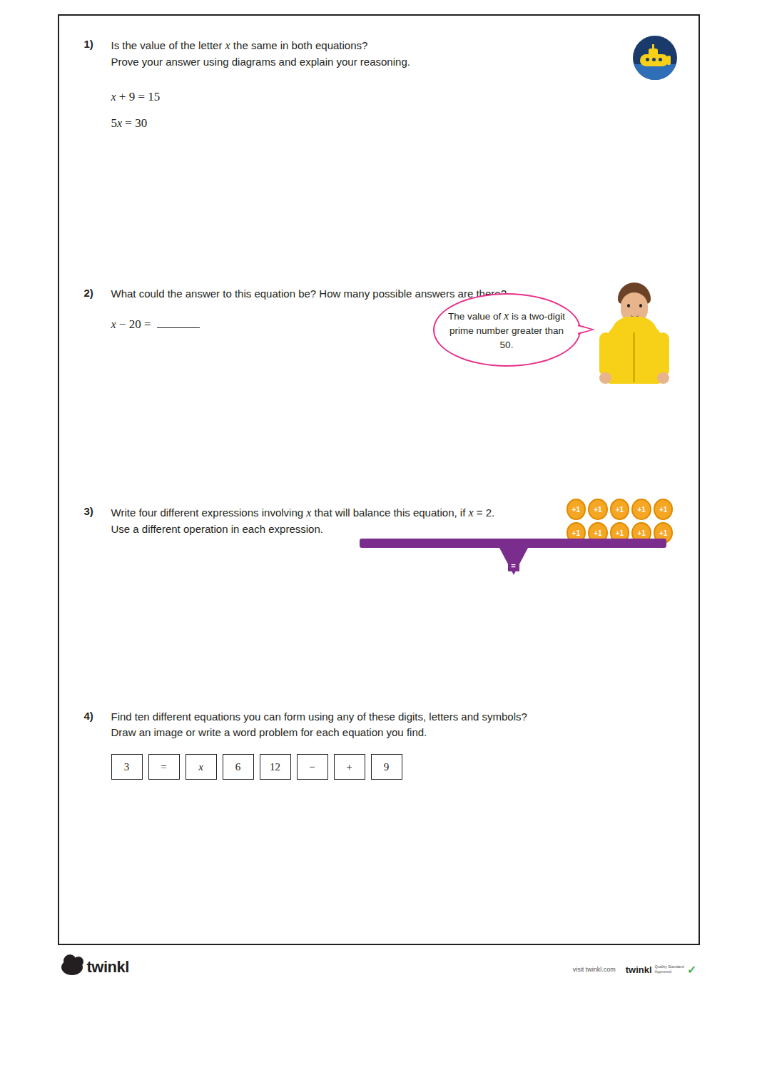1)
Is the value of the letter x the same in both equations?
Prove your answer using diagrams and explain your reasoning.
x + 9 = 15
5x = 30
2)
What could the answer to this equation be? How many possible answers are there?
x − 20 =
The value of x is a two-digit prime number greater than 50.
3)
Write four different expressions involving x that will balance this equation, if x = 2.
Use a different operation in each expression.
+1
+1
+1
+1
+1
+1
+1
+1
+1
+1
=
4)
Find ten different equations you can form using any of these digits, letters and symbols?
Draw an image or write a word problem for each equation you find.
3
=
x
6
12
−
+
9
twinkl
visit twinkl.com
twinkl
Quality Standard
Approved
✓